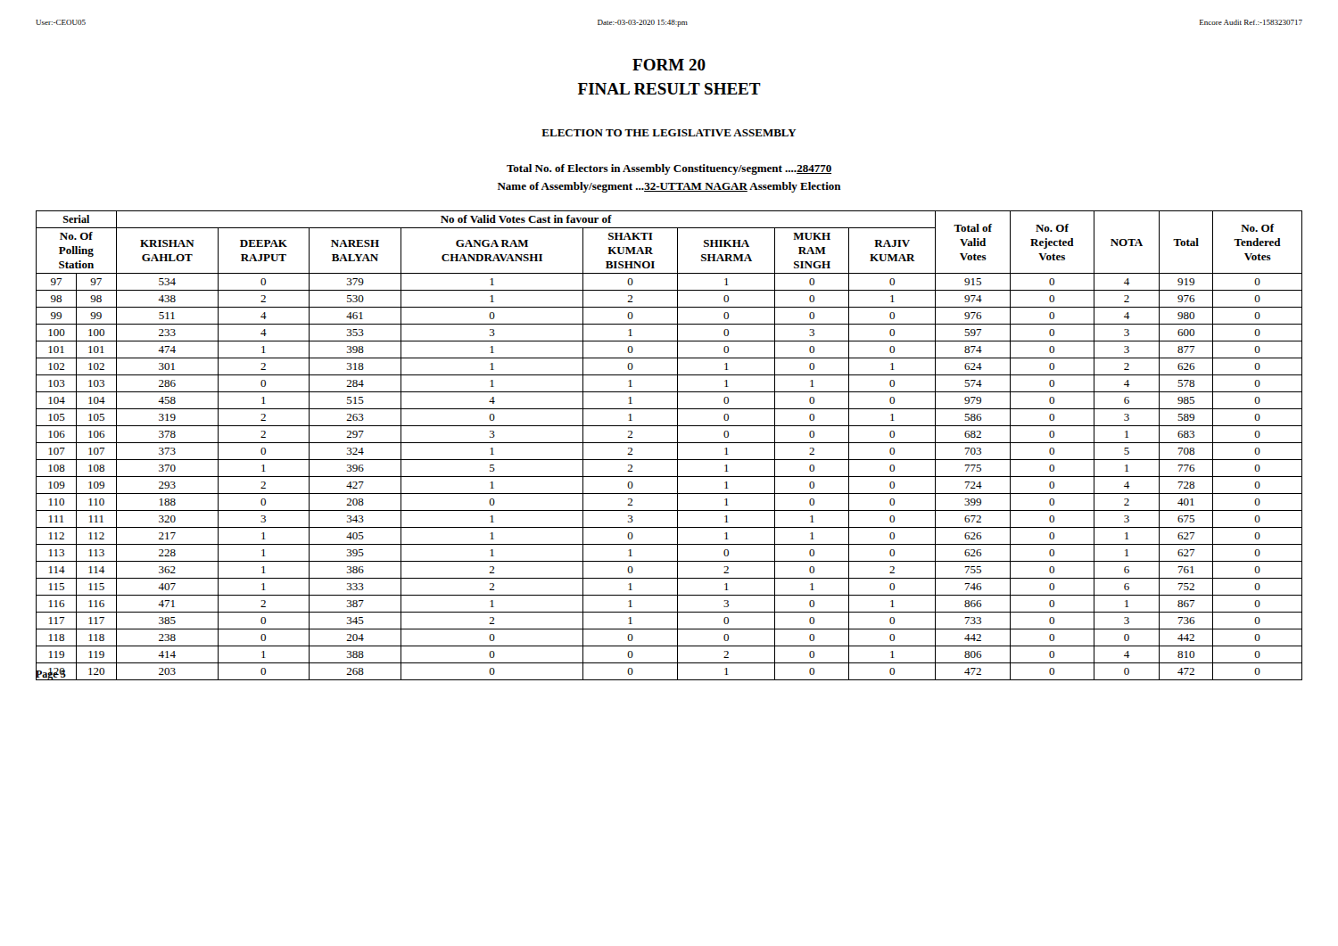User:-CEOU05 Date:-03-03-2020 15:48:pm Encore Audit Ref.:-1583230717
FORM 20
FINAL RESULT SHEET
ELECTION TO THE LEGISLATIVE ASSEMBLY
Total No. of Electors in Assembly Constituency/segment ....284770
Name of Assembly/segment ...32-UTTAM NAGAR Assembly Election
| Serial | No of Valid Votes Cast in favour of | Total of Valid Votes | No. Of Rejected Votes | NOTA | Total | No. Of Tendered Votes |
| --- | --- | --- | --- | --- | --- | --- |
| No. Of Polling Station | KRISHAN GAHLOT | DEEPAK RAJPUT | NARESH BALYAN | GANGA RAM CHANDRAVANSHI | SHAKTI KUMAR BISHNOI | SHIKHA SHARMA | MUKH RAM SINGH | RAJIV KUMAR |
| 97 | 97 | 534 | 0 | 379 | 1 | 0 | 1 | 0 | 0 | 915 | 0 | 4 | 919 | 0 |
| 98 | 98 | 438 | 2 | 530 | 1 | 2 | 0 | 0 | 1 | 974 | 0 | 2 | 976 | 0 |
| 99 | 99 | 511 | 4 | 461 | 0 | 0 | 0 | 0 | 0 | 976 | 0 | 4 | 980 | 0 |
| 100 | 100 | 233 | 4 | 353 | 3 | 1 | 0 | 3 | 0 | 597 | 0 | 3 | 600 | 0 |
| 101 | 101 | 474 | 1 | 398 | 1 | 0 | 0 | 0 | 0 | 874 | 0 | 3 | 877 | 0 |
| 102 | 102 | 301 | 2 | 318 | 1 | 0 | 1 | 0 | 1 | 624 | 0 | 2 | 626 | 0 |
| 103 | 103 | 286 | 0 | 284 | 1 | 1 | 1 | 1 | 0 | 574 | 0 | 4 | 578 | 0 |
| 104 | 104 | 458 | 1 | 515 | 4 | 1 | 0 | 0 | 0 | 979 | 0 | 6 | 985 | 0 |
| 105 | 105 | 319 | 2 | 263 | 0 | 1 | 0 | 0 | 1 | 586 | 0 | 3 | 589 | 0 |
| 106 | 106 | 378 | 2 | 297 | 3 | 2 | 0 | 0 | 0 | 682 | 0 | 1 | 683 | 0 |
| 107 | 107 | 373 | 0 | 324 | 1 | 2 | 1 | 2 | 0 | 703 | 0 | 5 | 708 | 0 |
| 108 | 108 | 370 | 1 | 396 | 5 | 2 | 1 | 0 | 0 | 775 | 0 | 1 | 776 | 0 |
| 109 | 109 | 293 | 2 | 427 | 1 | 0 | 1 | 0 | 0 | 724 | 0 | 4 | 728 | 0 |
| 110 | 110 | 188 | 0 | 208 | 0 | 2 | 1 | 0 | 0 | 399 | 0 | 2 | 401 | 0 |
| 111 | 111 | 320 | 3 | 343 | 1 | 3 | 1 | 1 | 0 | 672 | 0 | 3 | 675 | 0 |
| 112 | 112 | 217 | 1 | 405 | 1 | 0 | 1 | 1 | 0 | 626 | 0 | 1 | 627 | 0 |
| 113 | 113 | 228 | 1 | 395 | 1 | 1 | 0 | 0 | 0 | 626 | 0 | 1 | 627 | 0 |
| 114 | 114 | 362 | 1 | 386 | 2 | 0 | 2 | 0 | 2 | 755 | 0 | 6 | 761 | 0 |
| 115 | 115 | 407 | 1 | 333 | 2 | 1 | 1 | 1 | 0 | 746 | 0 | 6 | 752 | 0 |
| 116 | 116 | 471 | 2 | 387 | 1 | 1 | 3 | 0 | 1 | 866 | 0 | 1 | 867 | 0 |
| 117 | 117 | 385 | 0 | 345 | 2 | 1 | 0 | 0 | 0 | 733 | 0 | 3 | 736 | 0 |
| 118 | 118 | 238 | 0 | 204 | 0 | 0 | 0 | 0 | 0 | 442 | 0 | 0 | 442 | 0 |
| 119 | 119 | 414 | 1 | 388 | 0 | 0 | 2 | 0 | 1 | 806 | 0 | 4 | 810 | 0 |
| 120 | 120 | 203 | 0 | 268 | 0 | 0 | 1 | 0 | 0 | 472 | 0 | 0 | 472 | 0 |
Page 5